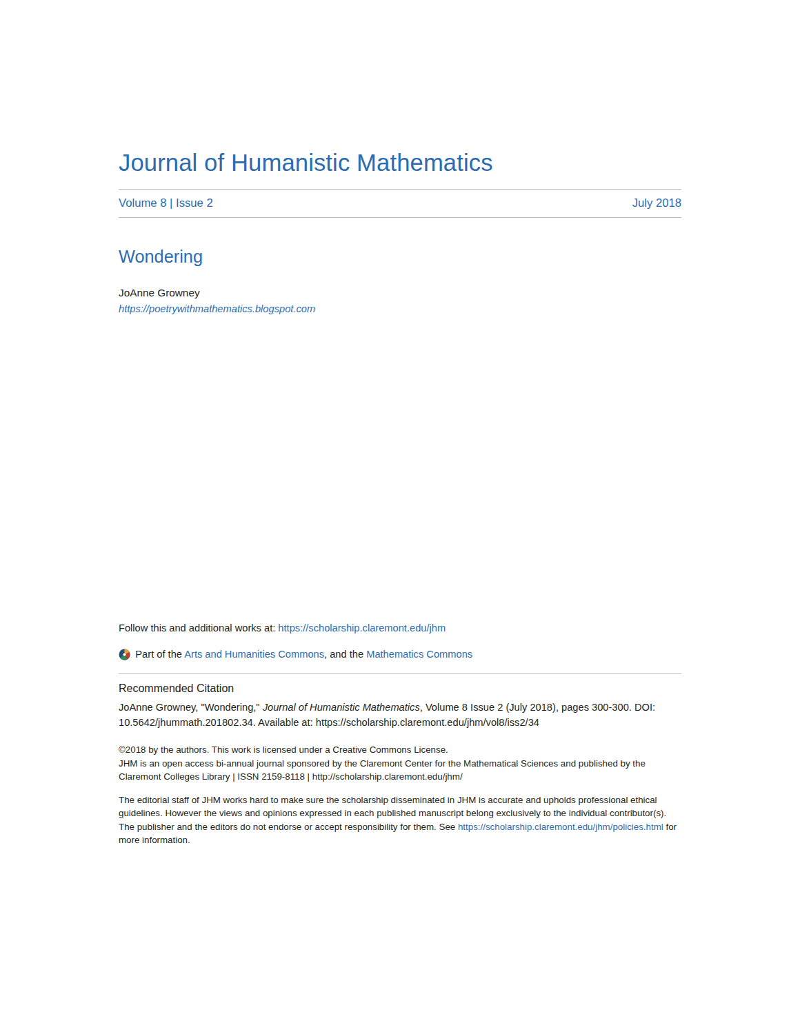Journal of Humanistic Mathematics
Volume 8 | Issue 2 July 2018
Wondering
JoAnne Growney
https://poetrywithmathematics.blogspot.com
Follow this and additional works at: https://scholarship.claremont.edu/jhm
Part of the Arts and Humanities Commons, and the Mathematics Commons
Recommended Citation
JoAnne Growney, "Wondering," Journal of Humanistic Mathematics, Volume 8 Issue 2 (July 2018), pages 300-300. DOI: 10.5642/jhummath.201802.34. Available at: https://scholarship.claremont.edu/jhm/vol8/iss2/34
©2018 by the authors. This work is licensed under a Creative Commons License.
JHM is an open access bi-annual journal sponsored by the Claremont Center for the Mathematical Sciences and published by the Claremont Colleges Library | ISSN 2159-8118 | http://scholarship.claremont.edu/jhm/
The editorial staff of JHM works hard to make sure the scholarship disseminated in JHM is accurate and upholds professional ethical guidelines. However the views and opinions expressed in each published manuscript belong exclusively to the individual contributor(s). The publisher and the editors do not endorse or accept responsibility for them. See https://scholarship.claremont.edu/jhm/policies.html for more information.